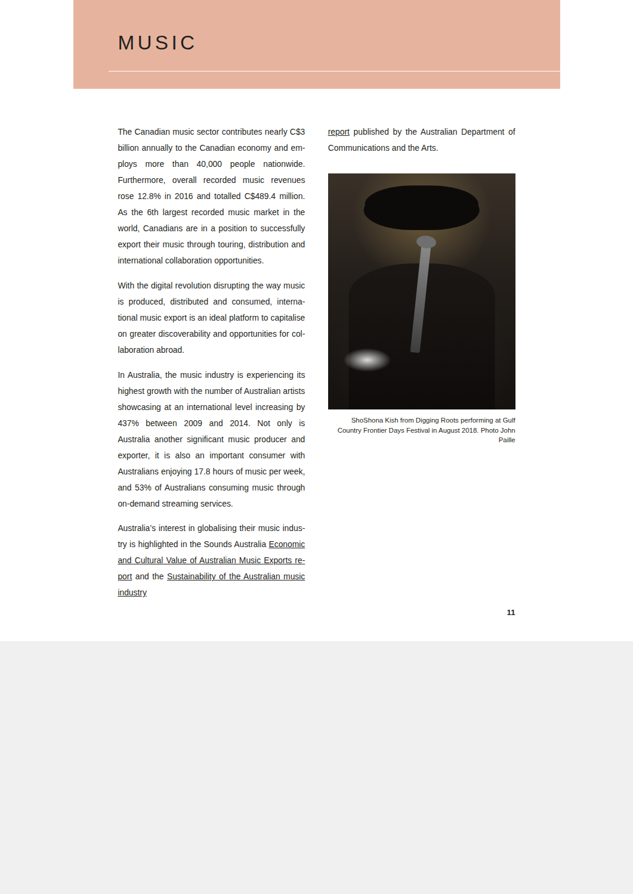MUSIC
The Canadian music sector contributes nearly C$3 billion annually to the Canadian economy and employs more than 40,000 people nationwide. Furthermore, overall recorded music revenues rose 12.8% in 2016 and totalled C$489.4 million. As the 6th largest recorded music market in the world, Canadians are in a position to successfully export their music through touring, distribution and international collaboration opportunities.
With the digital revolution disrupting the way music is produced, distributed and consumed, international music export is an ideal platform to capitalise on greater discoverability and opportunities for collaboration abroad.
In Australia, the music industry is experiencing its highest growth with the number of Australian artists showcasing at an international level increasing by 437% between 2009 and 2014. Not only is Australia another significant music producer and exporter, it is also an important consumer with Australians enjoying 17.8 hours of music per week, and 53% of Australians consuming music through on-demand streaming services.
Australia’s interest in globalising their music industry is highlighted in the Sounds Australia Economic and Cultural Value of Australian Music Exports report and the Sustainability of the Australian music industry
report published by the Australian Department of Communications and the Arts.
ShoShona Kish from Digging Roots performing at Gulf Country Frontier Days Festival in August 2018. Photo John Paille
11